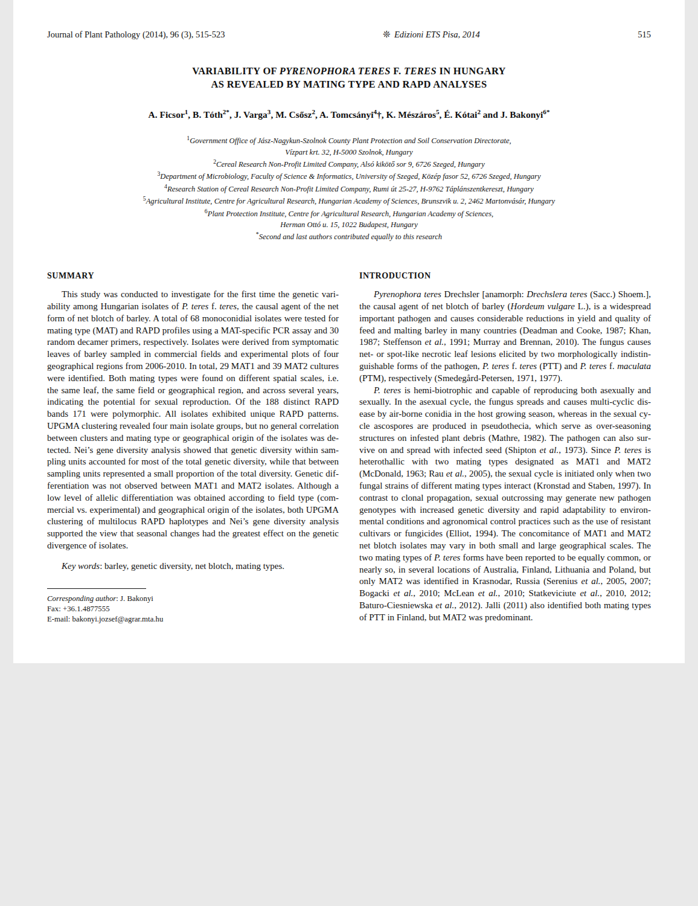Journal of Plant Pathology (2014), 96 (3), 515-523 ❊Edizioni ETS Pisa, 2014 515
Variability of Pyrenophora teres f. teres in Hungary
as revealed by mating type and RAPD analyses
A. Ficsor1, B. Tóth2*, J. Varga3, M. Csősz2, A. Tomcsányi4†, K. Mészáros5, É. Kótai2 and J. Bakonyi6*
1Government Office of Jász-Nagykun-Szolnok County Plant Protection and Soil Conservation Directorate,
Vízpart krt. 32, H-5000 Szolnok, Hungary
2Cereal Research Non-Profit Limited Company, Alsó kikötő sor 9, 6726 Szeged, Hungary
3Department of Microbiology, Faculty of Science & Informatics, University of Szeged, Közép fasor 52, 6726 Szeged, Hungary
4Research Station of Cereal Research Non-Profit Limited Company, Rumi út 25-27, H-9762 Táplánszentkereszt, Hungary
5Agricultural Institute, Centre for Agricultural Research, Hungarian Academy of Sciences, Brunszvik u. 2, 2462 Martonvásár, Hungary
6Plant Protection Institute, Centre for Agricultural Research, Hungarian Academy of Sciences,
Herman Ottó u. 15, 1022 Budapest, Hungary
*Second and last authors contributed equally to this research
Summary
This study was conducted to investigate for the first time the genetic variability among Hungarian isolates of P. teres f. teres, the causal agent of the net form of net blotch of barley. A total of 68 monoconidial isolates were tested for mating type (MAT) and RAPD profiles using a MAT-specific PCR assay and 30 random decamer primers, respectively. Isolates were derived from symptomatic leaves of barley sampled in commercial fields and experimental plots of four geographical regions from 2006-2010. In total, 29 MAT1 and 39 MAT2 cultures were identified. Both mating types were found on different spatial scales, i.e. the same leaf, the same field or geographical region, and across several years, indicating the potential for sexual reproduction. Of the 188 distinct RAPD bands 171 were polymorphic. All isolates exhibited unique RAPD patterns. UPGMA clustering revealed four main isolate groups, but no general correlation between clusters and mating type or geographical origin of the isolates was detected. Nei’s gene diversity analysis showed that genetic diversity within sampling units accounted for most of the total genetic diversity, while that between sampling units represented a small proportion of the total diversity. Genetic differentiation was not observed between MAT1 and MAT2 isolates. Although a low level of allelic differentiation was obtained according to field type (commercial vs. experimental) and geographical origin of the isolates, both UPGMA clustering of multilocus RAPD haplotypes and Nei’s gene diversity analysis supported the view that seasonal changes had the greatest effect on the genetic divergence of isolates.
Key words: barley, genetic diversity, net blotch, mating types.
Corresponding author: J. Bakonyi
Fax: +36.1.4877555
E-mail: bakonyi.jozsef@agrar.mta.hu
Introduction
Pyrenophora teres Drechsler [anamorph: Drechslera teres (Sacc.) Shoem.], the causal agent of net blotch of barley (Hordeum vulgare L.), is a widespread important pathogen and causes considerable reductions in yield and quality of feed and malting barley in many countries (Deadman and Cooke, 1987; Khan, 1987; Steffenson et al., 1991; Murray and Brennan, 2010). The fungus causes net- or spot-like necrotic leaf lesions elicited by two morphologically indistinguishable forms of the pathogen, P. teres f. teres (PTT) and P. teres f. maculata (PTM), respectively (Smedegård-Petersen, 1971, 1977).
P. teres is hemi-biotrophic and capable of reproducing both asexually and sexually. In the asexual cycle, the fungus spreads and causes multi-cyclic disease by air-borne conidia in the host growing season, whereas in the sexual cycle ascospores are produced in pseudothecia, which serve as over-seasoning structures on infested plant debris (Mathre, 1982). The pathogen can also survive on and spread with infected seed (Shipton et al., 1973). Since P. teres is heterothallic with two mating types designated as MAT1 and MAT2 (McDonald, 1963; Rau et al., 2005), the sexual cycle is initiated only when two fungal strains of different mating types interact (Kronstad and Staben, 1997). In contrast to clonal propagation, sexual outcrossing may generate new pathogen genotypes with increased genetic diversity and rapid adaptability to environmental conditions and agronomical control practices such as the use of resistant cultivars or fungicides (Elliot, 1994). The concomitance of MAT1 and MAT2 net blotch isolates may vary in both small and large geographical scales. The two mating types of P. teres forms have been reported to be equally common, or nearly so, in several locations of Australia, Finland, Lithuania and Poland, but only MAT2 was identified in Krasnodar, Russia (Serenius et al., 2005, 2007; Bogacki et al., 2010; McLean et al., 2010; Statkeviciute et al., 2010, 2012; Baturo-Ciesniewska et al., 2012). Jalli (2011) also identified both mating types of PTT in Finland, but MAT2 was predominant.